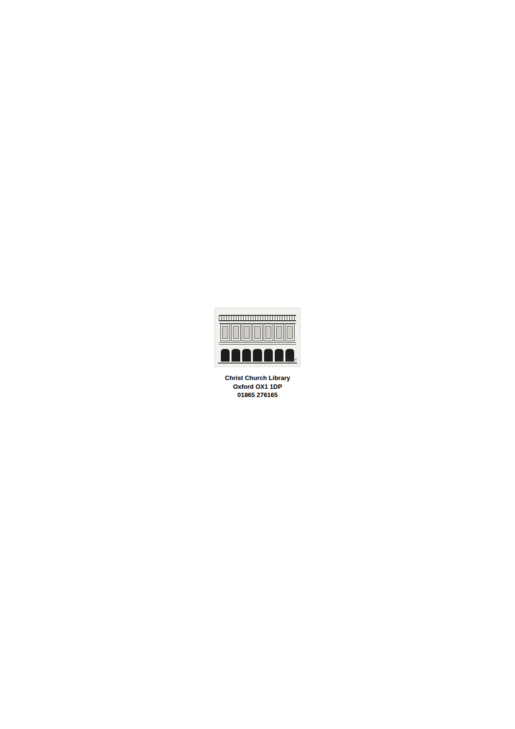Ch. Tayler
Christ Church Library
Oxford OX1 1DP
01865 276165